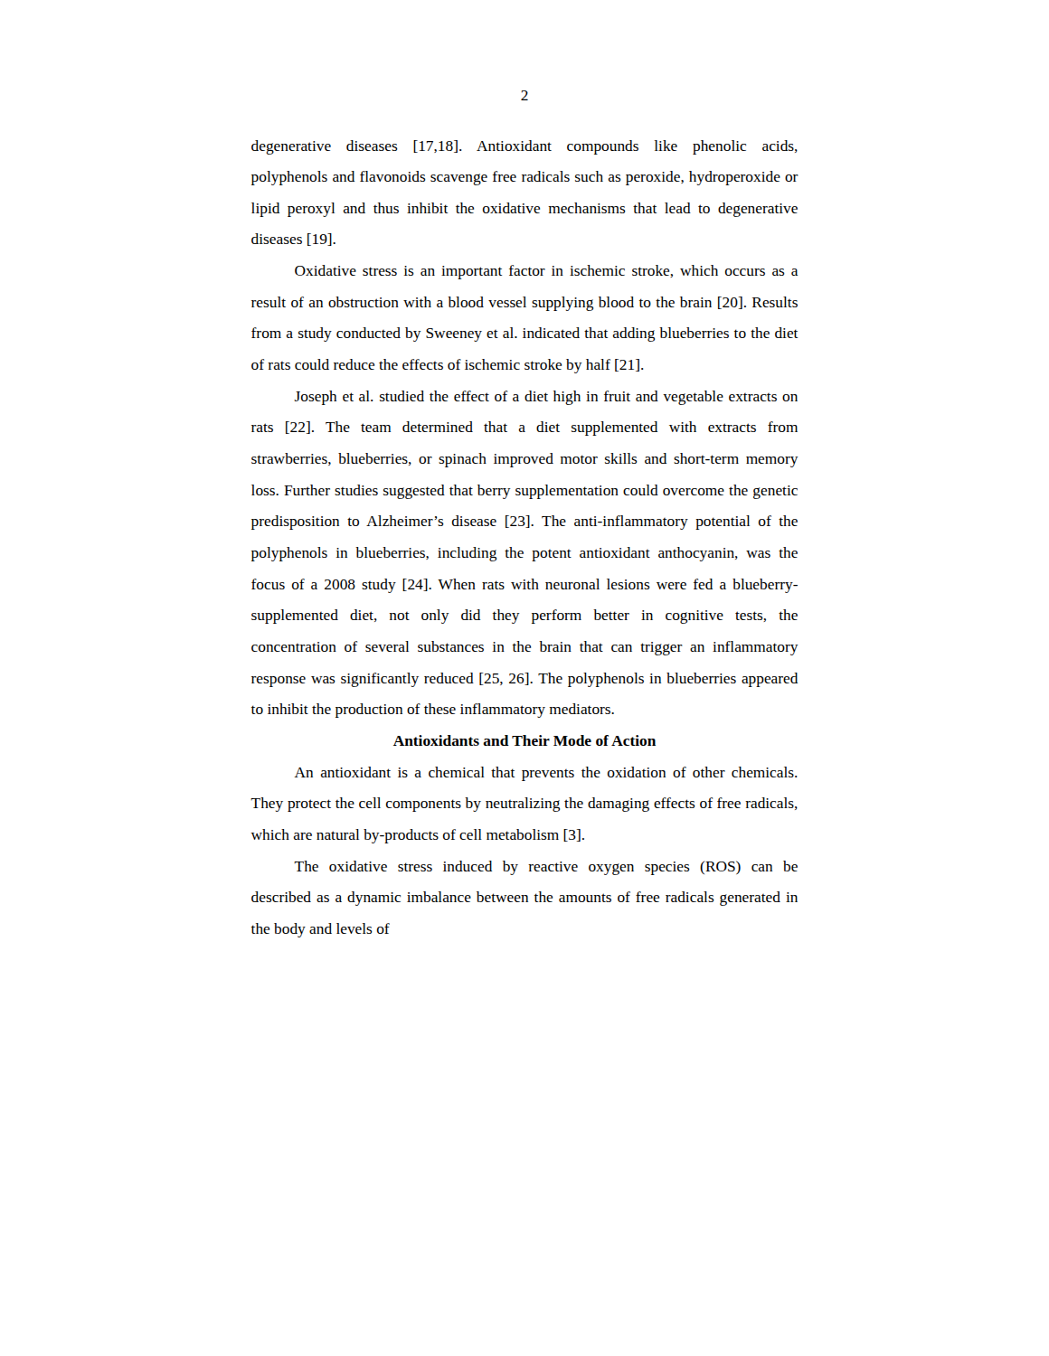2
degenerative diseases [17,18]. Antioxidant compounds like phenolic acids, polyphenols and flavonoids scavenge free radicals such as peroxide, hydroperoxide or lipid peroxyl and thus inhibit the oxidative mechanisms that lead to degenerative diseases [19].
Oxidative stress is an important factor in ischemic stroke, which occurs as a result of an obstruction with a blood vessel supplying blood to the brain [20]. Results from a study conducted by Sweeney et al. indicated that adding blueberries to the diet of rats could reduce the effects of ischemic stroke by half [21].
Joseph et al. studied the effect of a diet high in fruit and vegetable extracts on rats [22]. The team determined that a diet supplemented with extracts from strawberries, blueberries, or spinach improved motor skills and short-term memory loss. Further studies suggested that berry supplementation could overcome the genetic predisposition to Alzheimer’s disease [23]. The anti-inflammatory potential of the polyphenols in blueberries, including the potent antioxidant anthocyanin, was the focus of a 2008 study [24]. When rats with neuronal lesions were fed a blueberry-supplemented diet, not only did they perform better in cognitive tests, the concentration of several substances in the brain that can trigger an inflammatory response was significantly reduced [25, 26]. The polyphenols in blueberries appeared to inhibit the production of these inflammatory mediators.
Antioxidants and Their Mode of Action
An antioxidant is a chemical that prevents the oxidation of other chemicals. They protect the cell components by neutralizing the damaging effects of free radicals, which are natural by-products of cell metabolism [3].
The oxidative stress induced by reactive oxygen species (ROS) can be described as a dynamic imbalance between the amounts of free radicals generated in the body and levels of